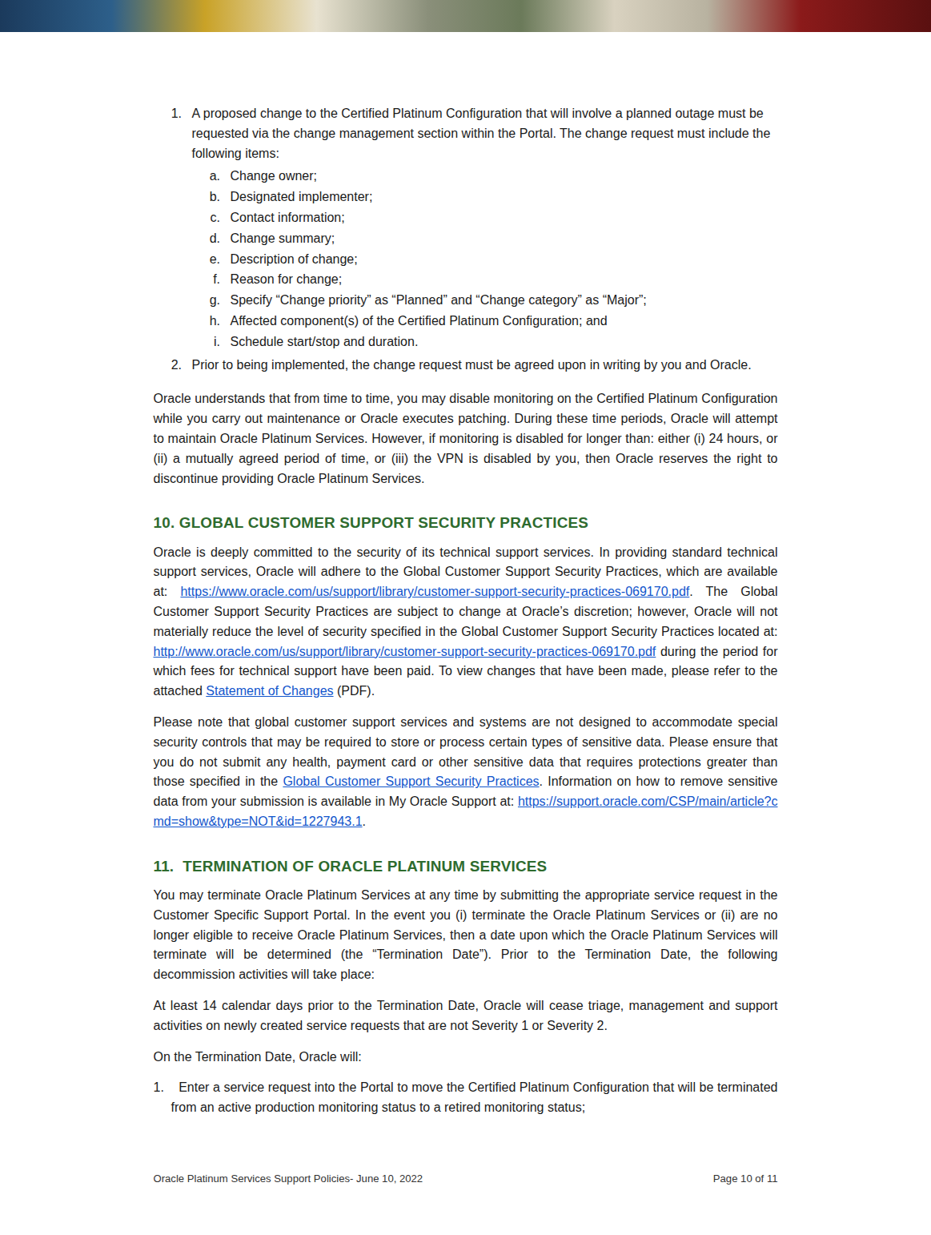A proposed change to the Certified Platinum Configuration that will involve a planned outage must be requested via the change management section within the Portal. The change request must include the following items:
Change owner;
Designated implementer;
Contact information;
Change summary;
Description of change;
Reason for change;
Specify “Change priority” as “Planned” and “Change category” as “Major”;
Affected component(s) of the Certified Platinum Configuration; and
Schedule start/stop and duration.
Prior to being implemented, the change request must be agreed upon in writing by you and Oracle.
Oracle understands that from time to time, you may disable monitoring on the Certified Platinum Configuration while you carry out maintenance or Oracle executes patching. During these time periods, Oracle will attempt to maintain Oracle Platinum Services. However, if monitoring is disabled for longer than: either (i) 24 hours, or (ii) a mutually agreed period of time, or (iii) the VPN is disabled by you, then Oracle reserves the right to discontinue providing Oracle Platinum Services.
10. GLOBAL CUSTOMER SUPPORT SECURITY PRACTICES
Oracle is deeply committed to the security of its technical support services. In providing standard technical support services, Oracle will adhere to the Global Customer Support Security Practices, which are available at: https://www.oracle.com/us/support/library/customer-support-security-practices-069170.pdf. The Global Customer Support Security Practices are subject to change at Oracle’s discretion; however, Oracle will not materially reduce the level of security specified in the Global Customer Support Security Practices located at: http://www.oracle.com/us/support/library/customer-support-security-practices-069170.pdf during the period for which fees for technical support have been paid. To view changes that have been made, please refer to the attached Statement of Changes (PDF).
Please note that global customer support services and systems are not designed to accommodate special security controls that may be required to store or process certain types of sensitive data. Please ensure that you do not submit any health, payment card or other sensitive data that requires protections greater than those specified in the Global Customer Support Security Practices. Information on how to remove sensitive data from your submission is available in My Oracle Support at: https://support.oracle.com/CSP/main/article?cmd=show&type=NOT&id=1227943.1.
11. TERMINATION OF ORACLE PLATINUM SERVICES
You may terminate Oracle Platinum Services at any time by submitting the appropriate service request in the Customer Specific Support Portal. In the event you (i) terminate the Oracle Platinum Services or (ii) are no longer eligible to receive Oracle Platinum Services, then a date upon which the Oracle Platinum Services will terminate will be determined (the “Termination Date”). Prior to the Termination Date, the following decommission activities will take place:
At least 14 calendar days prior to the Termination Date, Oracle will cease triage, management and support activities on newly created service requests that are not Severity 1 or Severity 2.
On the Termination Date, Oracle will:
1. Enter a service request into the Portal to move the Certified Platinum Configuration that will be terminated from an active production monitoring status to a retired monitoring status;
Oracle Platinum Services Support Policies- June 10, 2022 Page 10 of 11